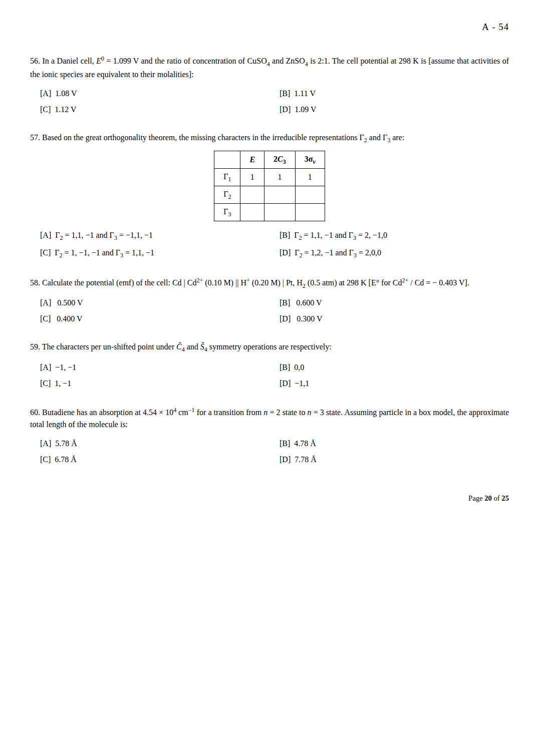A - 54
56. In a Daniel cell, E0 = 1.099 V and the ratio of concentration of CuSO4 and ZnSO4 is 2:1. The cell potential at 298 K is [assume that activities of the ionic species are equivalent to their molalities]:
| [A] 1.08 V | [B] 1.11 V |
| [C] 1.12 V | [D] 1.09 V |
57. Based on the great orthogonality theorem, the missing characters in the irreducible representations Γ2 and Γ3 are:
| | E | 2 C 3 | 3σ v |
| Γ 1 | 1 | 1 | 1 |
| Γ 2 | | | |
| Γ 3 | | | |
| [A] Γ 2 = 1,1, −1 and Γ 3 = −1,1, −1 | [B] Γ 2 = 1,1, −1 and Γ 3 = 2, −1,0 |
| [C] Γ 2 = 1, −1, −1 and Γ 3 = 1,1, −1 | [D] Γ 2 = 1,2, −1 and Γ 3 = 2,0,0 |
58. Calculate the potential (emf) of the cell: Cd | Cd2+ (0.10 M) || H+ (0.20 M) | Pt, H2 (0.5 atm) at 298 K [E° for Cd2+ / Cd = − 0.403 V].
| [A] 0.500 V | [B] 0.600 V |
| [C] 0.400 V | [D] 0.300 V |
59. The characters per un-shifted point under Ĉ4 and Ŝ4 symmetry operations are respectively:
| [A] −1, −1 | [B] 0,0 |
| [C] 1, −1 | [D] −1,1 |
60. Butadiene has an absorption at 4.54 × 104 cm−1 for a transition from n = 2 state to n = 3 state. Assuming particle in a box model, the approximate total length of the molecule is:
| [A] 5.78 Å | [B] 4.78 Å |
| [C] 6.78 Å | [D] 7.78 Å |
Page 20 of 25